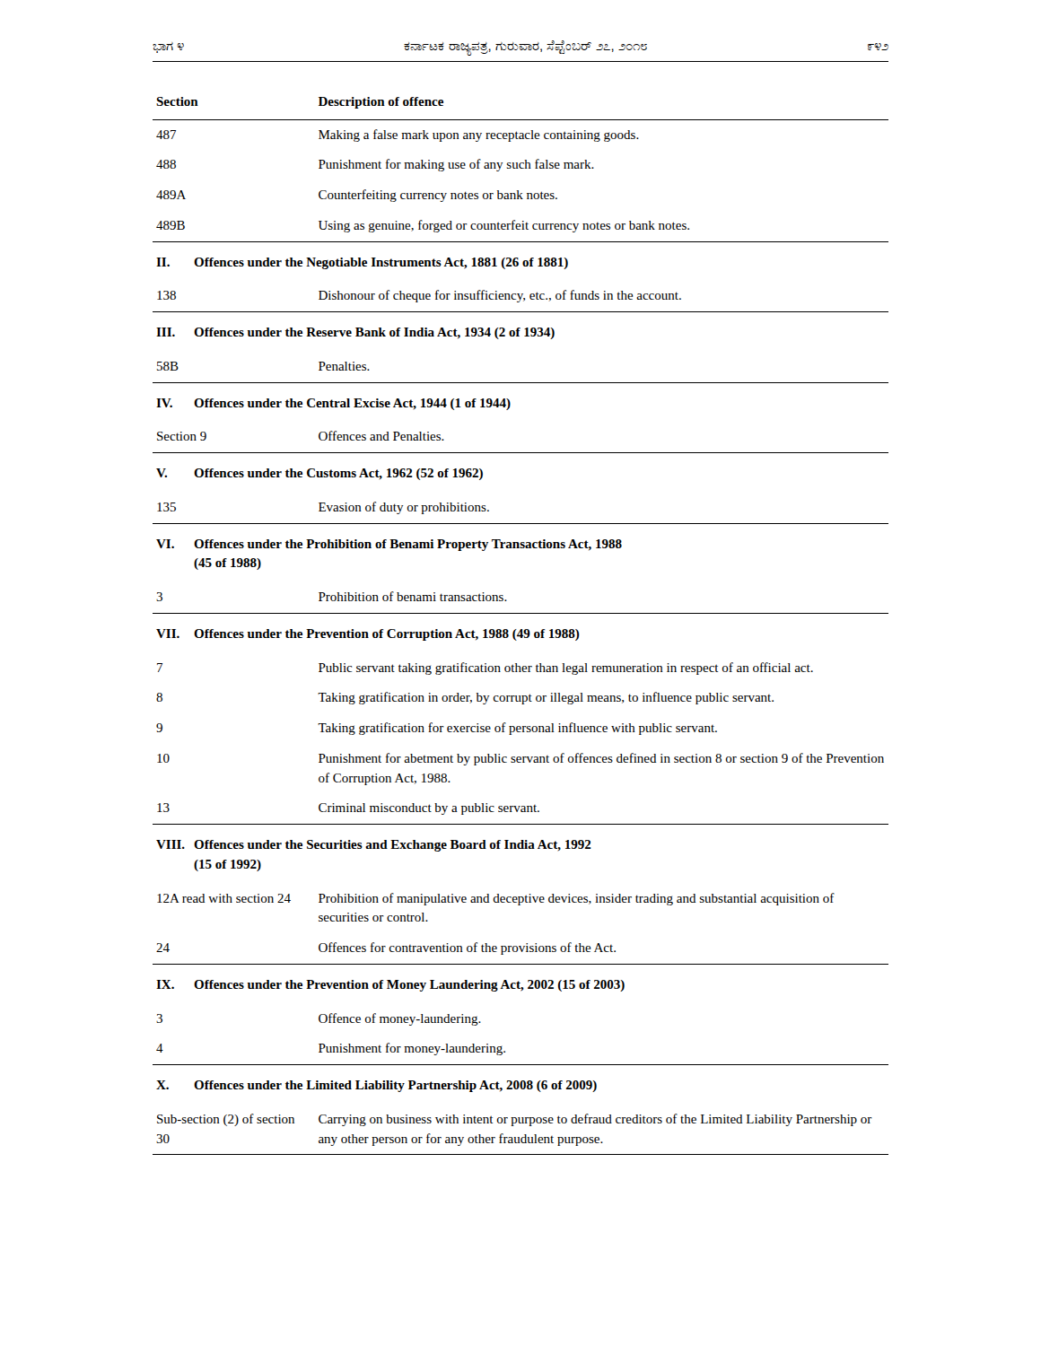ಭಾಗ ೪
ಕರ್ನಾಟಕ ರಾಜ್ಯಪತ್ರ, ಗುರುವಾರ, ಸೆಪ್ಟೆಂಬರ್ ೨೭, ೨೦೧೮
೯೪೨
| Section | Description of offence |
| --- | --- |
| 487 | Making a false mark upon any receptacle containing goods. |
| 488 | Punishment for making use of any such false mark. |
| 489A | Counterfeiting currency notes or bank notes. |
| 489B | Using as genuine, forged or counterfeit currency notes or bank notes. |
| II. Offences under the Negotiable Instruments Act, 1881 (26 of 1881) |
| 138 | Dishonour of cheque for insufficiency, etc., of funds in the account. |
| III. Offences under the Reserve Bank of India Act, 1934 (2 of 1934) |
| 58B | Penalties. |
| IV. Offences under the Central Excise Act, 1944 (1 of 1944) |
| Section 9 | Offences and Penalties. |
| V. Offences under the Customs Act, 1962 (52 of 1962) |
| 135 | Evasion of duty or prohibitions. |
| VI. Offences under the Prohibition of Benami Property Transactions Act, 1988 (45 of 1988) |
| 3 | Prohibition of benami transactions. |
| VII. Offences under the Prevention of Corruption Act, 1988 (49 of 1988) |
| 7 | Public servant taking gratification other than legal remuneration in respect of an official act. |
| 8 | Taking gratification in order, by corrupt or illegal means, to influence public servant. |
| 9 | Taking gratification for exercise of personal influence with public servant. |
| 10 | Punishment for abetment by public servant of offences defined in section 8 or section 9 of the Prevention of Corruption Act, 1988. |
| 13 | Criminal misconduct by a public servant. |
| VIII. Offences under the Securities and Exchange Board of India Act, 1992 (15 of 1992) |
| 12A read with section 24 | Prohibition of manipulative and deceptive devices, insider trading and substantial acquisition of securities or control. |
| 24 | Offences for contravention of the provisions of the Act. |
| IX. Offences under the Prevention of Money Laundering Act, 2002 (15 of 2003) |
| 3 | Offence of money-laundering. |
| 4 | Punishment for money-laundering. |
| X. Offences under the Limited Liability Partnership Act, 2008 (6 of 2009) |
| Sub-section (2) of section 30 | Carrying on business with intent or purpose to defraud creditors of the Limited Liability Partnership or any other person or for any other fraudulent purpose. |